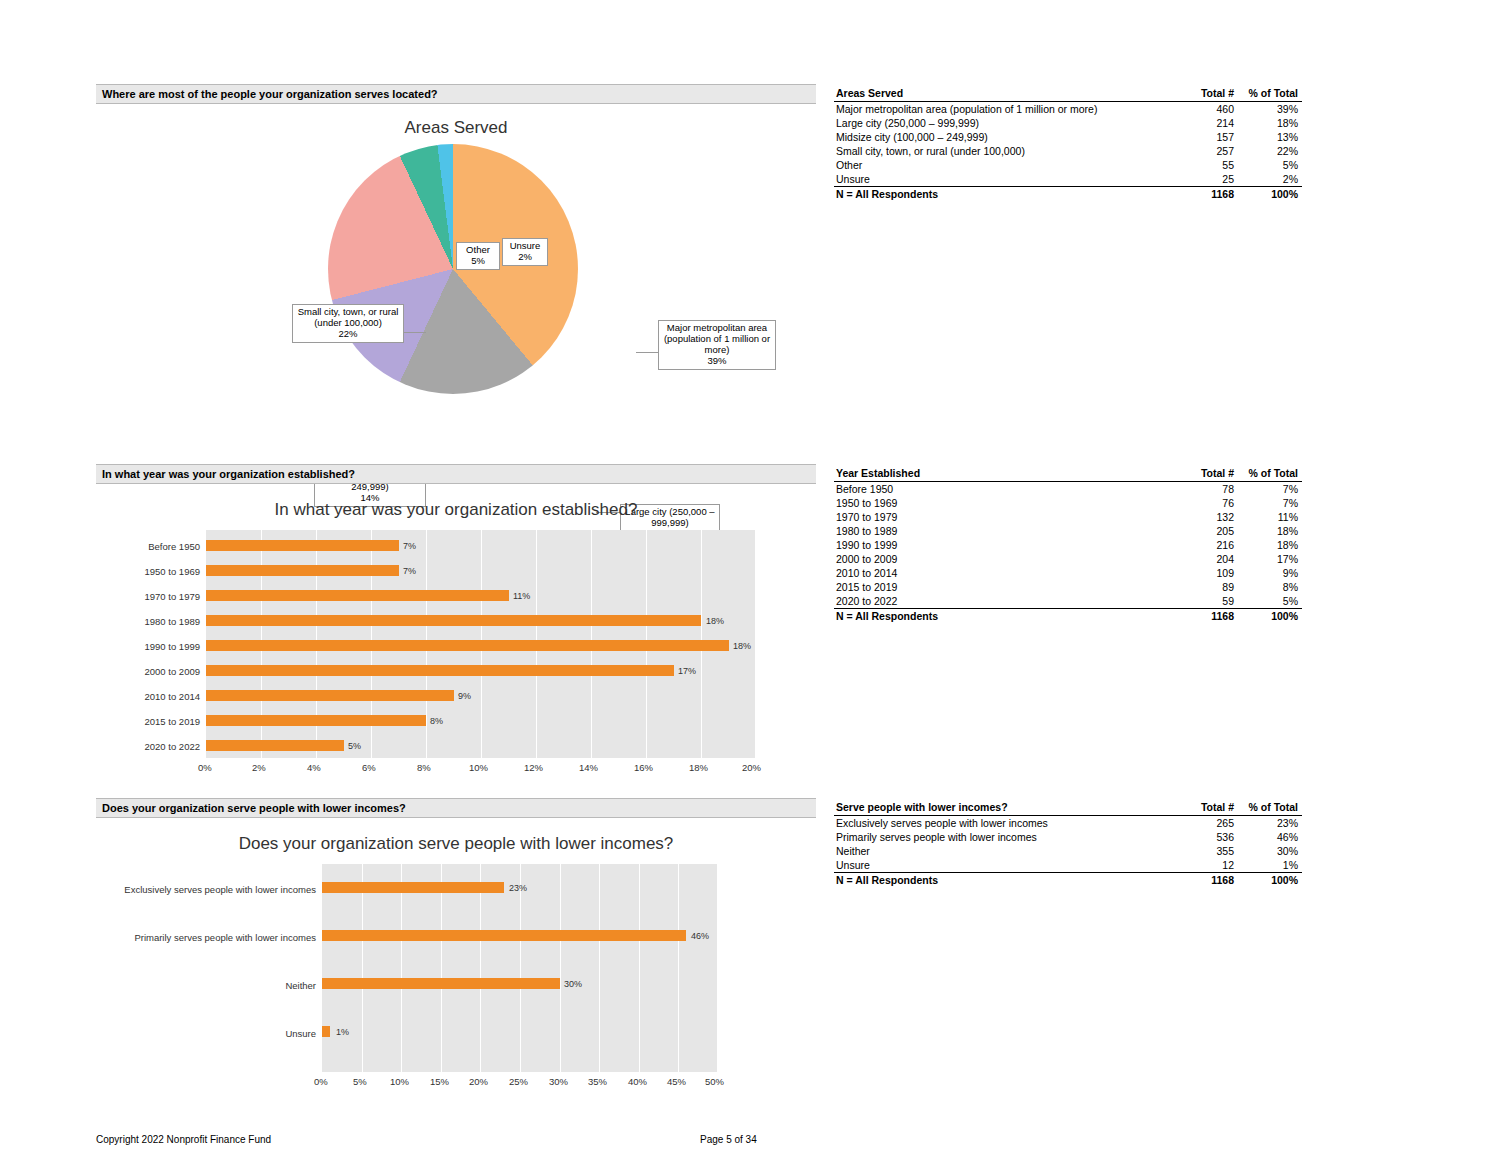Where are most of the people your organization serves located?
Areas Served
Other
5%
Unsure
2%
Small city, town, or rural (under 100,000)
22%
Midsize city (100,000 – 249,999)
14%
Large city (250,000 – 999,999)
18%
Major metropolitan area (population of 1 million or more)
39%
| Areas Served | Total # | % of Total |
| --- | --- | --- |
| Major metropolitan area (population of 1 million or more) | 460 | 39% |
| Large city (250,000 – 999,999) | 214 | 18% |
| Midsize city (100,000 – 249,999) | 157 | 13% |
| Small city, town, or rural (under 100,000) | 257 | 22% |
| Other | 55 | 5% |
| Unsure | 25 | 2% |
| N = All Respondents | 1168 | 100% |
In what year was your organization established?
In what year was your organization established?
Before 1950
7%
1950 to 1969
7%
1970 to 1979
11%
1980 to 1989
18%
1990 to 1999
18%
2000 to 2009
17%
2010 to 2014
9%
2015 to 2019
8%
2020 to 2022
5%
0%
2%
4%
6%
8%
10%
12%
14%
16%
18%
20%
| Year Established | Total # | % of Total |
| --- | --- | --- |
| Before 1950 | 78 | 7% |
| 1950 to 1969 | 76 | 7% |
| 1970 to 1979 | 132 | 11% |
| 1980 to 1989 | 205 | 18% |
| 1990 to 1999 | 216 | 18% |
| 2000 to 2009 | 204 | 17% |
| 2010 to 2014 | 109 | 9% |
| 2015 to 2019 | 89 | 8% |
| 2020 to 2022 | 59 | 5% |
| N = All Respondents | 1168 | 100% |
Does your organization serve people with lower incomes?
Does your organization serve people with lower incomes?
Exclusively serves people with lower incomes
23%
Primarily serves people with lower incomes
46%
Neither
30%
Unsure
1%
0%
5%
10%
15%
20%
25%
30%
35%
40%
45%
50%
| Serve people with lower incomes? | Total # | % of Total |
| --- | --- | --- |
| Exclusively serves people with lower incomes | 265 | 23% |
| Primarily serves people with lower incomes | 536 | 46% |
| Neither | 355 | 30% |
| Unsure | 12 | 1% |
| N = All Respondents | 1168 | 100% |
Copyright 2022 Nonprofit Finance Fund
Page 5 of 34